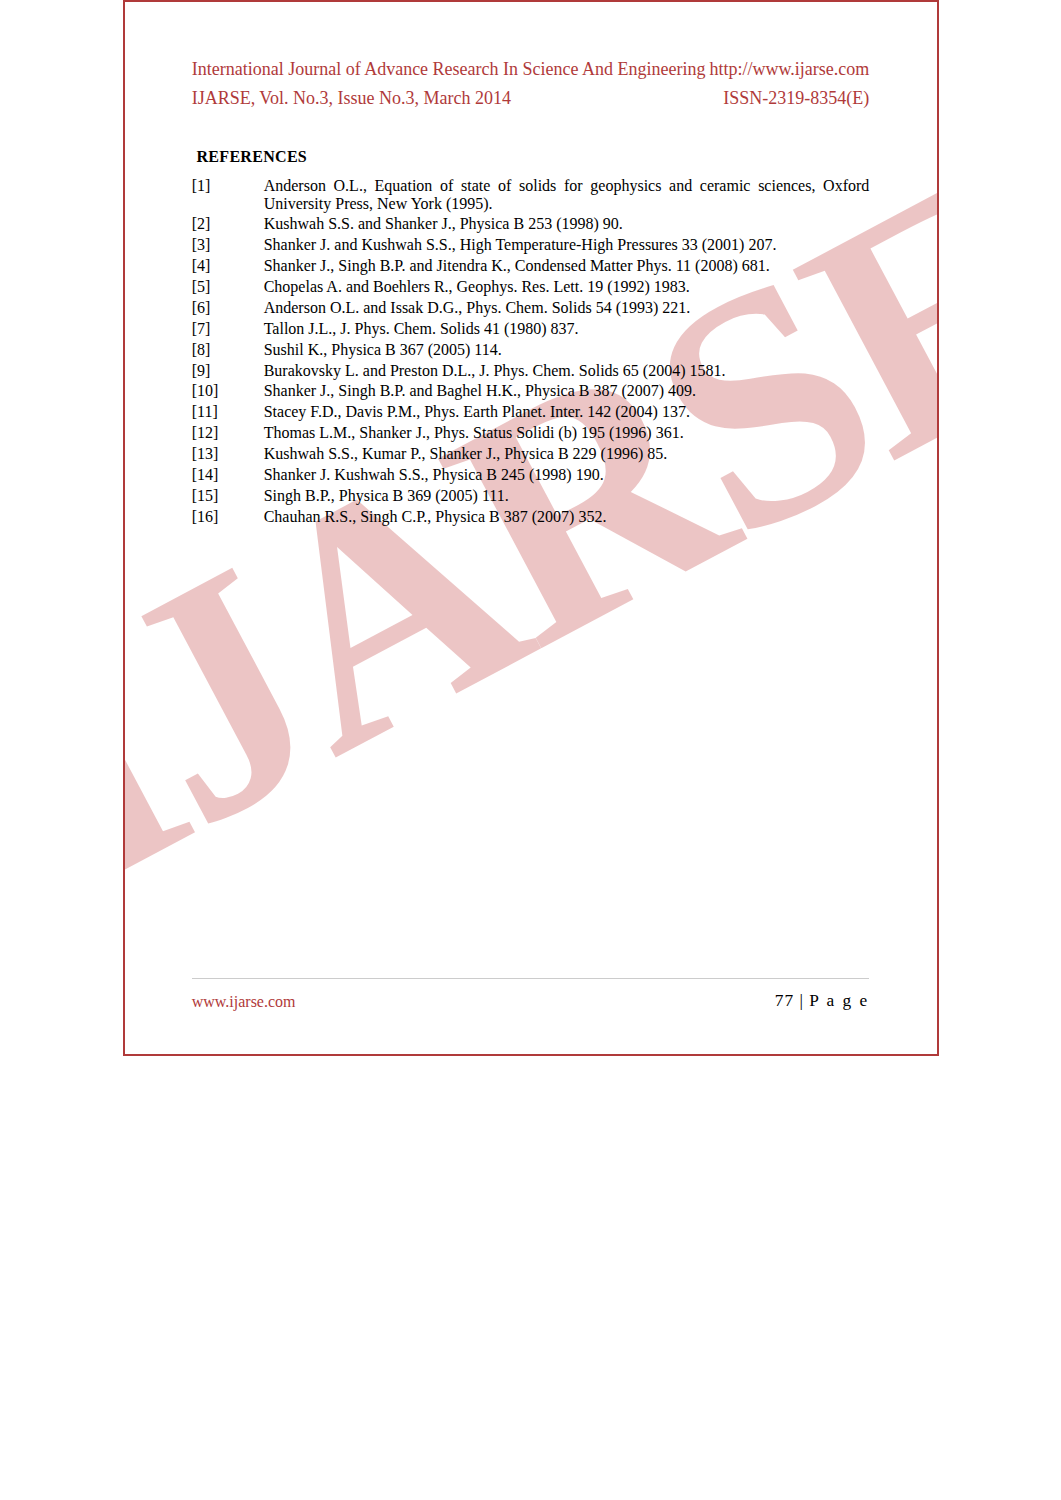IJARSE
International Journal of Advance Research In Science And Engineering http://www.ijarse.com
IJARSE, Vol. No.3, Issue No.3, March 2014 ISSN-2319-8354(E)
REFERENCES
| [1] | Anderson O.L., Equation of state of solids for geophysics and ceramic sciences, Oxford University Press, New York (1995). |
| [2] | Kushwah S.S. and Shanker J., Physica B 253 (1998) 90. |
| [3] | Shanker J. and Kushwah S.S., High Temperature-High Pressures 33 (2001) 207. |
| [4] | Shanker J., Singh B.P. and Jitendra K., Condensed Matter Phys. 11 (2008) 681. |
| [5] | Chopelas A. and Boehlers R., Geophys. Res. Lett. 19 (1992) 1983. |
| [6] | Anderson O.L. and Issak D.G., Phys. Chem. Solids 54 (1993) 221. |
| [7] | Tallon J.L., J. Phys. Chem. Solids 41 (1980) 837. |
| [8] | Sushil K., Physica B 367 (2005) 114. |
| [9] | Burakovsky L. and Preston D.L., J. Phys. Chem. Solids 65 (2004) 1581. |
| [10] | Shanker J., Singh B.P. and Baghel H.K., Physica B 387 (2007) 409. |
| [11] | Stacey F.D., Davis P.M., Phys. Earth Planet. Inter. 142 (2004) 137. |
| [12] | Thomas L.M., Shanker J., Phys. Status Solidi (b) 195 (1996) 361. |
| [13] | Kushwah S.S., Kumar P., Shanker J., Physica B 229 (1996) 85. |
| [14] | Shanker J. Kushwah S.S., Physica B 245 (1998) 190. |
| [15] | Singh B.P., Physica B 369 (2005) 111. |
| [16] | Chauhan R.S., Singh C.P., Physica B 387 (2007) 352. |
www.ijarse.com 77 | P a g e